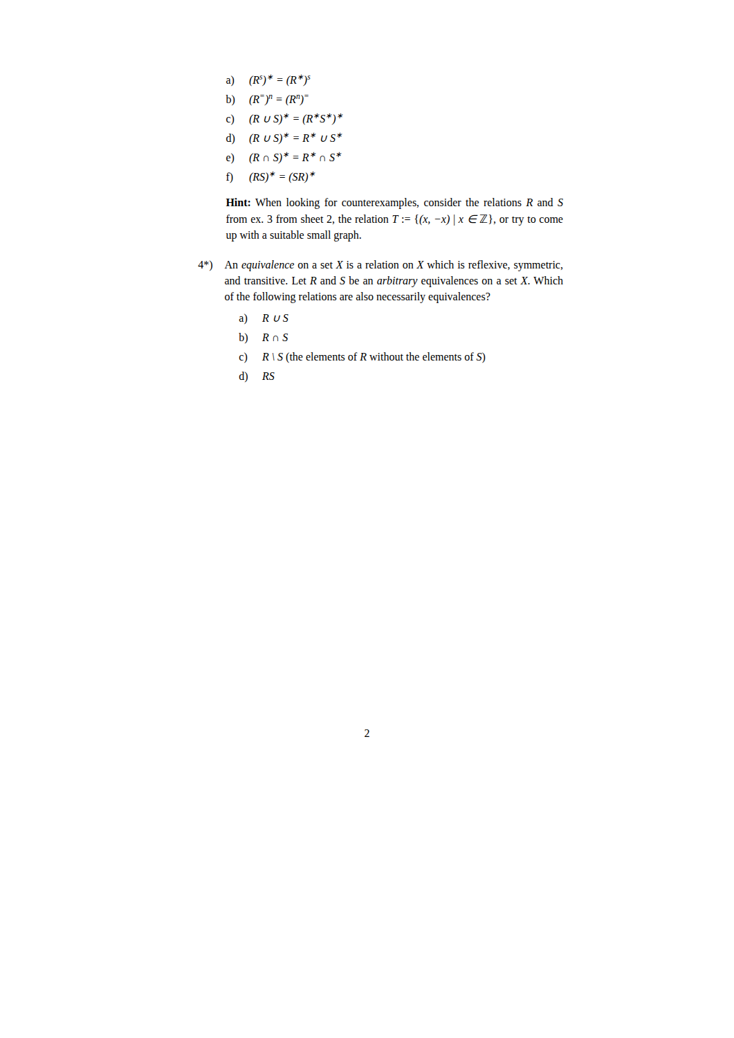(Rs)∗ = (R∗)s
(R=)n = (Rn)=
(R ∪ S)∗ = (R∗S∗)∗
(R ∪ S)∗ = R∗ ∪ S∗
(R ∩ S)∗ = R∗ ∩ S∗
(RS)∗ = (SR)∗
Hint: When looking for counterexamples, consider the relations R and S from ex. 3 from sheet 2, the relation T := {(x, −x) | x ∈ ℤ}, or try to come up with a suitable small graph.
4*)
An equivalence on a set X is a relation on X which is reflexive, symmetric, and transitive. Let R and S be an arbitrary equivalences on a set X. Which of the following relations are also necessarily equivalences?
R ∪ S
R ∩ S
R \ S (the elements of R without the elements of S)
RS
2